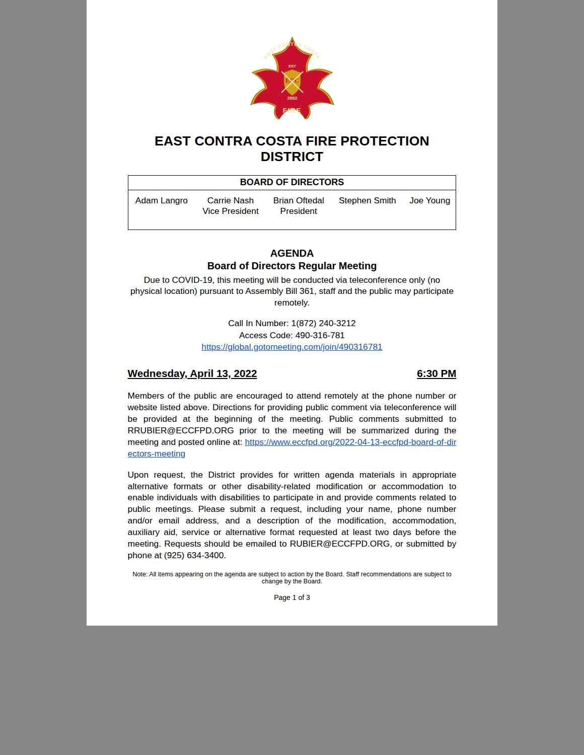EAST CONTRA COSTA EST ECC 2002 FIRE
EAST CONTRA COSTA FIRE PROTECTION DISTRICT
| BOARD OF DIRECTORS |
| Adam Langro | Carrie Nash | Brian Oftedal | Stephen Smith | Joe Young |
| | Vice President | President | | |
AGENDA
Board of Directors Regular Meeting
Due to COVID-19, this meeting will be conducted via teleconference only (no physical location) pursuant to Assembly Bill 361, staff and the public may participate remotely.
Call In Number: 1(872) 240-3212
Access Code: 490-316-781
https://global.gotomeeting.com/join/490316781
Wednesday, April 13, 2022 6:30 PM
Members of the public are encouraged to attend remotely at the phone number or website listed above. Directions for providing public comment via teleconference will be provided at the beginning of the meeting. Public comments submitted to RRUBIER@ECCFPD.ORG prior to the meeting will be summarized during the meeting and posted online at: https://www.eccfpd.org/2022-04-13-eccfpd-board-of-directors-meeting
Upon request, the District provides for written agenda materials in appropriate alternative formats or other disability-related modification or accommodation to enable individuals with disabilities to participate in and provide comments related to public meetings. Please submit a request, including your name, phone number and/or email address, and a description of the modification, accommodation, auxiliary aid, service or alternative format requested at least two days before the meeting. Requests should be emailed to RUBIER@ECCFPD.ORG, or submitted by phone at (925) 634-3400.
Note: All items appearing on the agenda are subject to action by the Board. Staff recommendations are subject to change by the Board.
Page 1 of 3